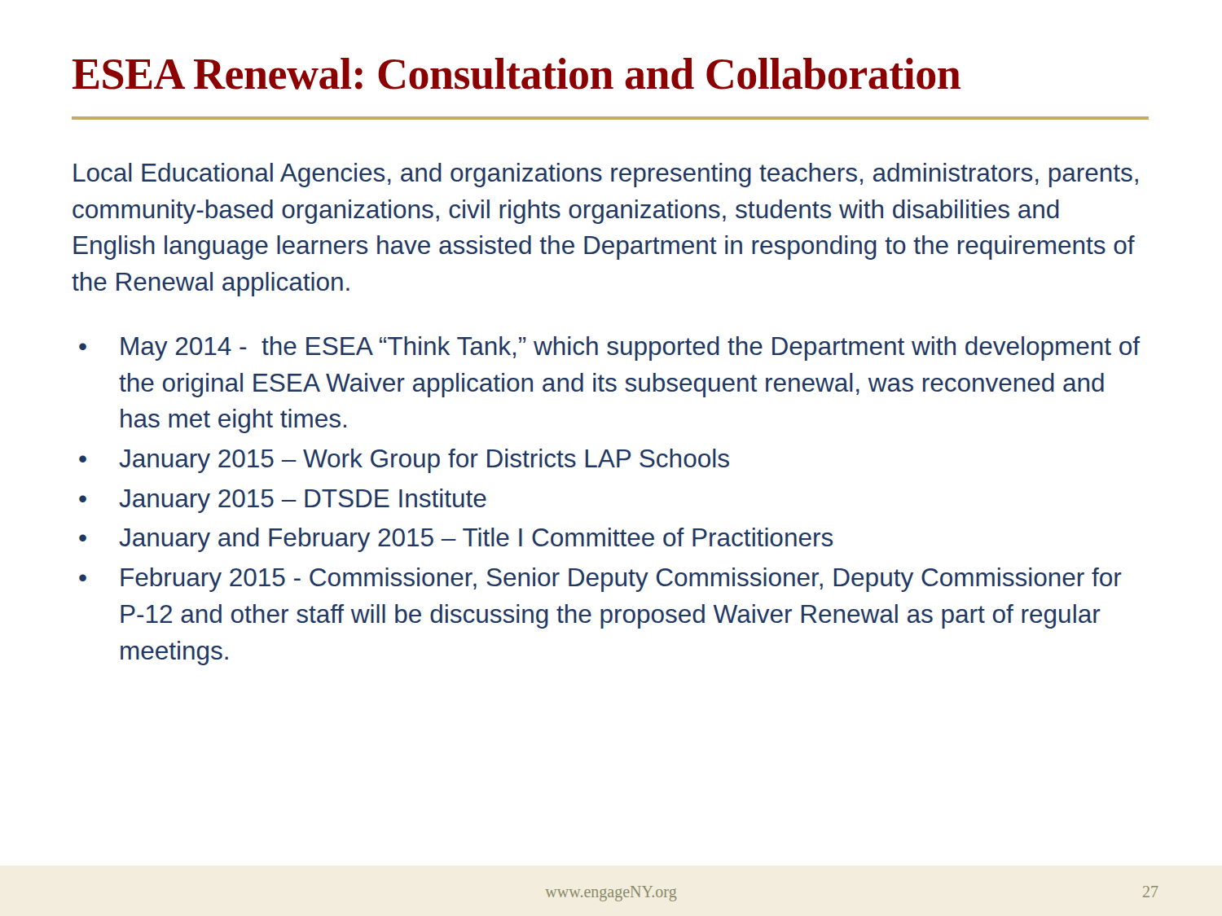ESEA Renewal: Consultation and Collaboration
Local Educational Agencies, and organizations representing teachers, administrators, parents, community-based organizations, civil rights organizations, students with disabilities and English language learners have assisted the Department in responding to the requirements of the Renewal application.
May 2014 - the ESEA “Think Tank,” which supported the Department with development of the original ESEA Waiver application and its subsequent renewal, was reconvened and has met eight times.
January 2015 – Work Group for Districts LAP Schools
January 2015 – DTSDE Institute
January and February 2015 – Title I Committee of Practitioners
February 2015 - Commissioner, Senior Deputy Commissioner, Deputy Commissioner for P-12 and other staff will be discussing the proposed Waiver Renewal as part of regular meetings.
www.engageNY.org
27